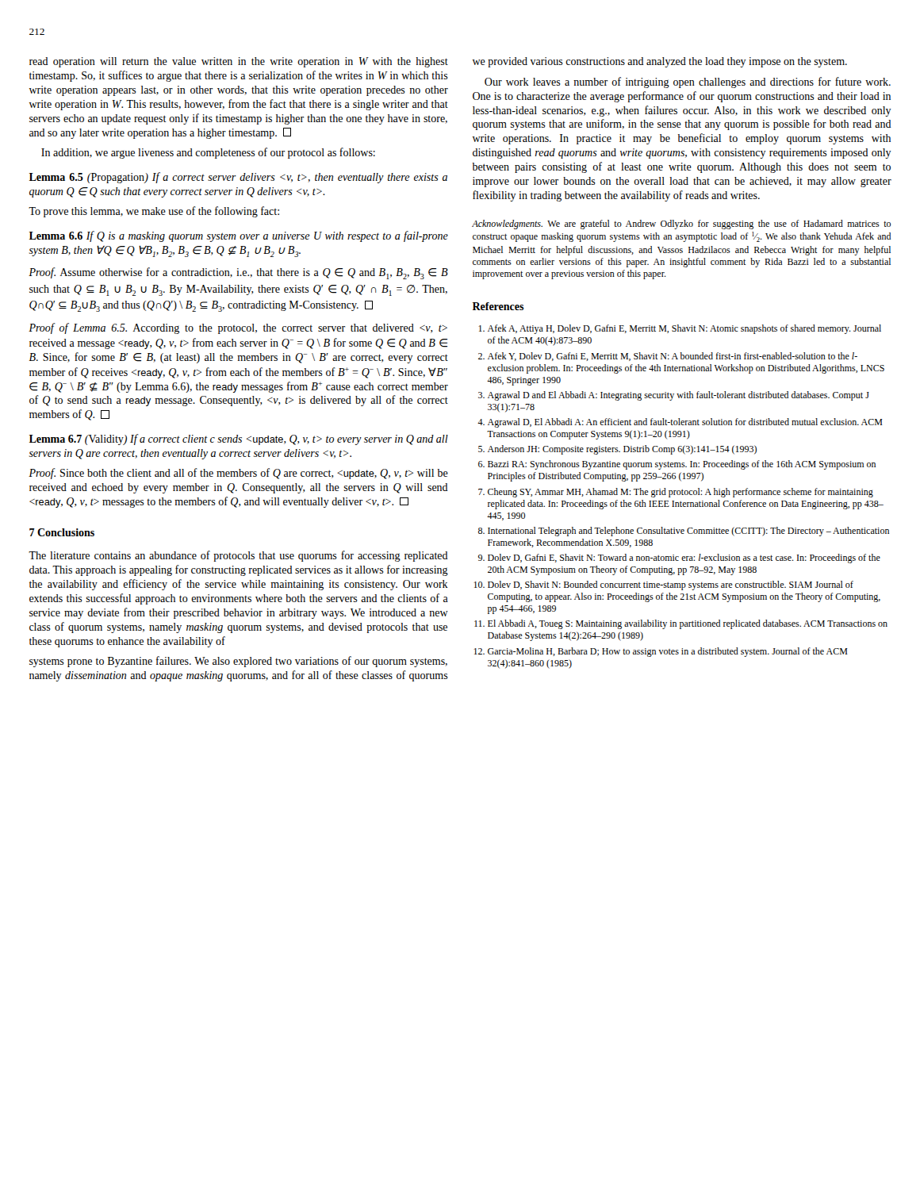212
read operation will return the value written in the write operation in W with the highest timestamp. So, it suffices to argue that there is a serialization of the writes in W in which this write operation appears last, or in other words, that this write operation precedes no other write operation in W. This results, however, from the fact that there is a single writer and that servers echo an update request only if its timestamp is higher than the one they have in store, and so any later write operation has a higher timestamp.
In addition, we argue liveness and completeness of our protocol as follows:
Lemma 6.5 (Propagation) If a correct server delivers <v, t>, then eventually there exists a quorum Q ∈ Q such that every correct server in Q delivers <v, t>.
To prove this lemma, we make use of the following fact:
Lemma 6.6 If Q is a masking quorum system over a universe U with respect to a fail-prone system B, then ∀Q ∈ Q ∀B1, B2, B3 ∈ B, Q ⊈ B1 ∪ B2 ∪ B3.
Proof. Assume otherwise for a contradiction, i.e., that there is a Q ∈ Q and B1, B2, B3 ∈ B such that Q ⊆ B1 ∪ B2 ∪ B3. By M-Availability, there exists Q′ ∈ Q, Q′ ∩ B1 = ∅. Then, Q∩Q′ ⊆ B2∪B3 and thus (Q∩Q′) \ B2 ⊆ B3, contradicting M-Consistency.
Proof of Lemma 6.5. According to the protocol, the correct server that delivered <v, t> received a message <ready, Q, v, t> from each server in Q− = Q \ B for some Q ∈ Q and B ∈ B. Since, for some B′ ∈ B, (at least) all the members in Q− \ B′ are correct, every correct member of Q receives <ready, Q, v, t> from each of the members of B+ = Q− \ B′. Since, ∀B″ ∈ B, Q− \ B′ ⊈ B″ (by Lemma 6.6), the ready messages from B+ cause each correct member of Q to send such a ready message. Consequently, <v, t> is delivered by all of the correct members of Q.
Lemma 6.7 (Validity) If a correct client c sends <update, Q, v, t> to every server in Q and all servers in Q are correct, then eventually a correct server delivers <v, t>.
Proof. Since both the client and all of the members of Q are correct, <update, Q, v, t> will be received and echoed by every member in Q. Consequently, all the servers in Q will send <ready, Q, v, t> messages to the members of Q, and will eventually deliver <v, t>.
7 Conclusions
The literature contains an abundance of protocols that use quorums for accessing replicated data. This approach is appealing for constructing replicated services as it allows for increasing the availability and efficiency of the service while maintaining its consistency. Our work extends this successful approach to environments where both the servers and the clients of a service may deviate from their prescribed behavior in arbitrary ways. We introduced a new class of quorum systems, namely masking quorum systems, and devised protocols that use these quorums to enhance the availability of
systems prone to Byzantine failures. We also explored two variations of our quorum systems, namely dissemination and opaque masking quorums, and for all of these classes of quorums we provided various constructions and analyzed the load they impose on the system.
Our work leaves a number of intriguing open challenges and directions for future work. One is to characterize the average performance of our quorum constructions and their load in less-than-ideal scenarios, e.g., when failures occur. Also, in this work we described only quorum systems that are uniform, in the sense that any quorum is possible for both read and write operations. In practice it may be beneficial to employ quorum systems with distinguished read quorums and write quorums, with consistency requirements imposed only between pairs consisting of at least one write quorum. Although this does not seem to improve our lower bounds on the overall load that can be achieved, it may allow greater flexibility in trading between the availability of reads and writes.
Acknowledgments. We are grateful to Andrew Odlyzko for suggesting the use of Hadamard matrices to construct opaque masking quorum systems with an asymptotic load of 1⁄2. We also thank Yehuda Afek and Michael Merritt for helpful discussions, and Vassos Hadzilacos and Rebecca Wright for many helpful comments on earlier versions of this paper. An insightful comment by Rida Bazzi led to a substantial improvement over a previous version of this paper.
References
Afek A, Attiya H, Dolev D, Gafni E, Merritt M, Shavit N: Atomic snapshots of shared memory. Journal of the ACM 40(4):873–890
Afek Y, Dolev D, Gafni E, Merritt M, Shavit N: A bounded first-in first-enabled-solution to the l-exclusion problem. In: Proceedings of the 4th International Workshop on Distributed Algorithms, LNCS 486, Springer 1990
Agrawal D and El Abbadi A: Integrating security with fault-tolerant distributed databases. Comput J 33(1):71–78
Agrawal D, El Abbadi A: An efficient and fault-tolerant solution for distributed mutual exclusion. ACM Transactions on Computer Systems 9(1):1–20 (1991)
Anderson JH: Composite registers. Distrib Comp 6(3):141–154 (1993)
Bazzi RA: Synchronous Byzantine quorum systems. In: Proceedings of the 16th ACM Symposium on Principles of Distributed Computing, pp 259–266 (1997)
Cheung SY, Ammar MH, Ahamad M: The grid protocol: A high performance scheme for maintaining replicated data. In: Proceedings of the 6th IEEE International Conference on Data Engineering, pp 438–445, 1990
International Telegraph and Telephone Consultative Committee (CCITT): The Directory – Authentication Framework, Recommendation X.509, 1988
Dolev D, Gafni E, Shavit N: Toward a non-atomic era: l-exclusion as a test case. In: Proceedings of the 20th ACM Symposium on Theory of Computing, pp 78–92, May 1988
Dolev D, Shavit N: Bounded concurrent time-stamp systems are constructible. SIAM Journal of Computing, to appear. Also in: Proceedings of the 21st ACM Symposium on the Theory of Computing, pp 454–466, 1989
El Abbadi A, Toueg S: Maintaining availability in partitioned replicated databases. ACM Transactions on Database Systems 14(2):264–290 (1989)
Garcia-Molina H, Barbara D; How to assign votes in a distributed system. Journal of the ACM 32(4):841–860 (1985)